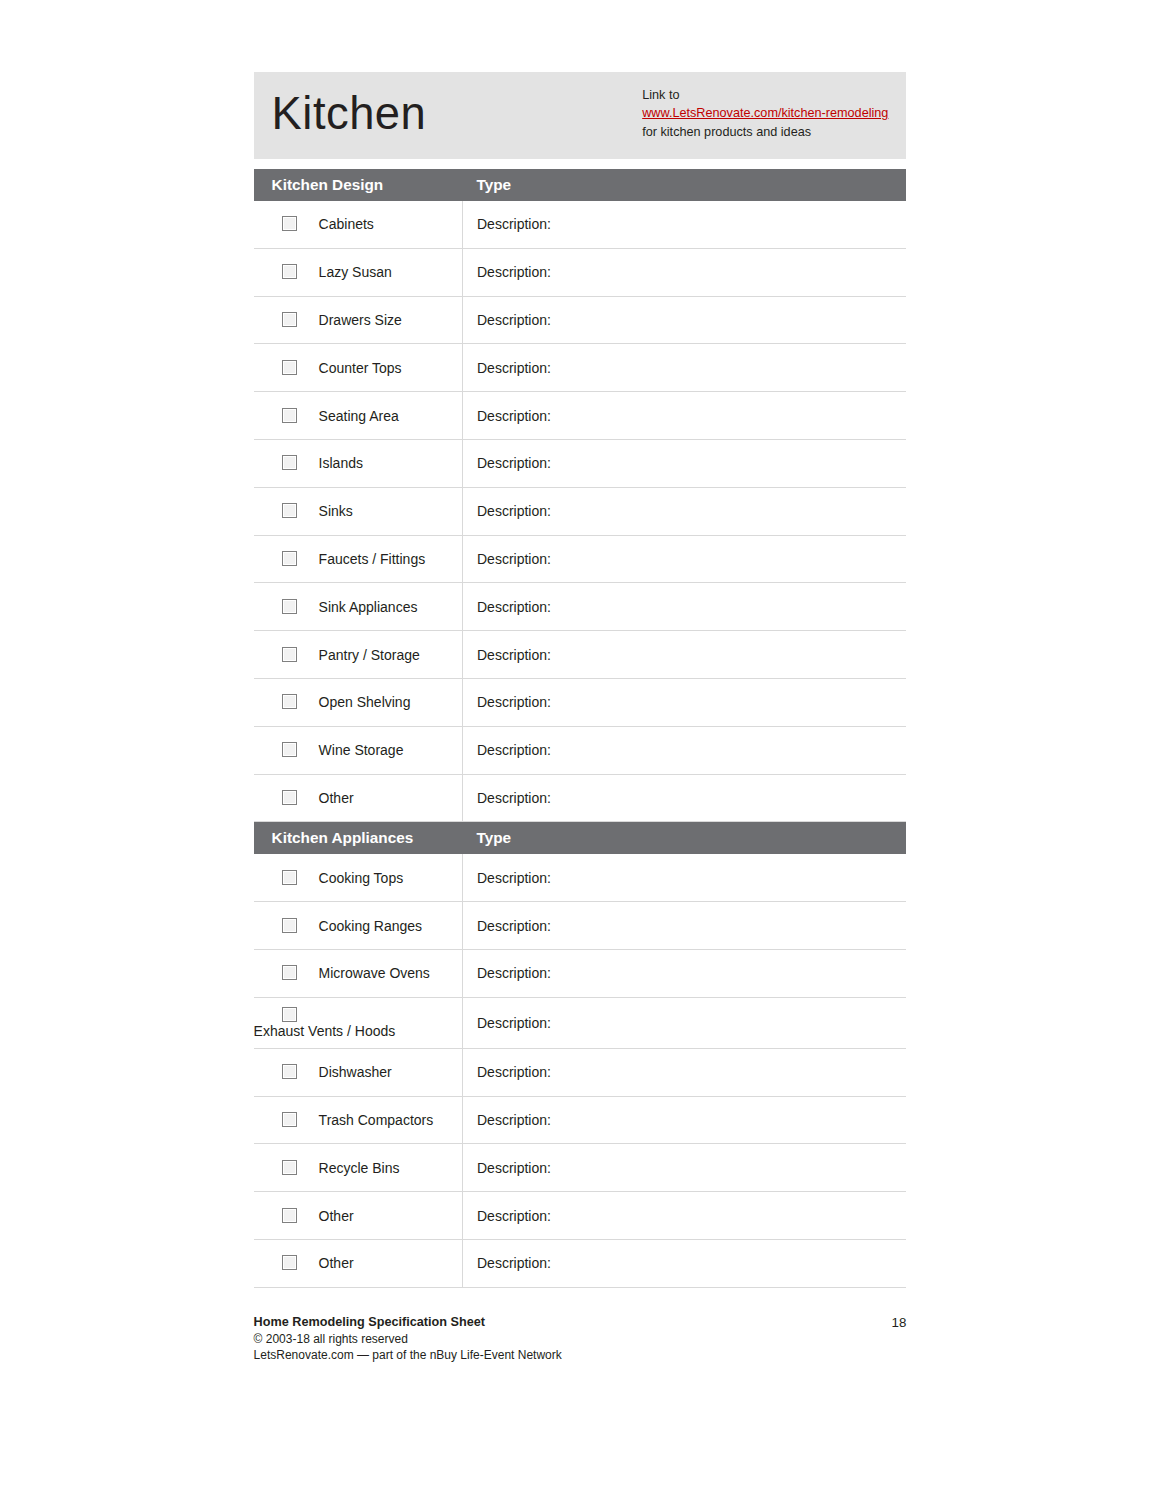Kitchen
Link to
www.LetsRenovate.com/kitchen-remodeling
for kitchen products and ideas
| Kitchen Design | Type |
| --- | --- |
| Cabinets | Description: |
| Lazy Susan | Description: |
| Drawers Size | Description: |
| Counter Tops | Description: |
| Seating Area | Description: |
| Islands | Description: |
| Sinks | Description: |
| Faucets / Fittings | Description: |
| Sink Appliances | Description: |
| Pantry / Storage | Description: |
| Open Shelving | Description: |
| Wine Storage | Description: |
| Other | Description: |
| Kitchen Appliances | Type |
| Cooking Tops | Description: |
| Cooking Ranges | Description: |
| Microwave Ovens | Description: |
| Exhaust Vents / Hoods | Description: |
| Dishwasher | Description: |
| Trash Compactors | Description: |
| Recycle Bins | Description: |
| Other | Description: |
| Other | Description: |
Home Remodeling Specification Sheet
© 2003-18 all rights reserved
LetsRenovate.com — part of the nBuy Life-Event Network
18